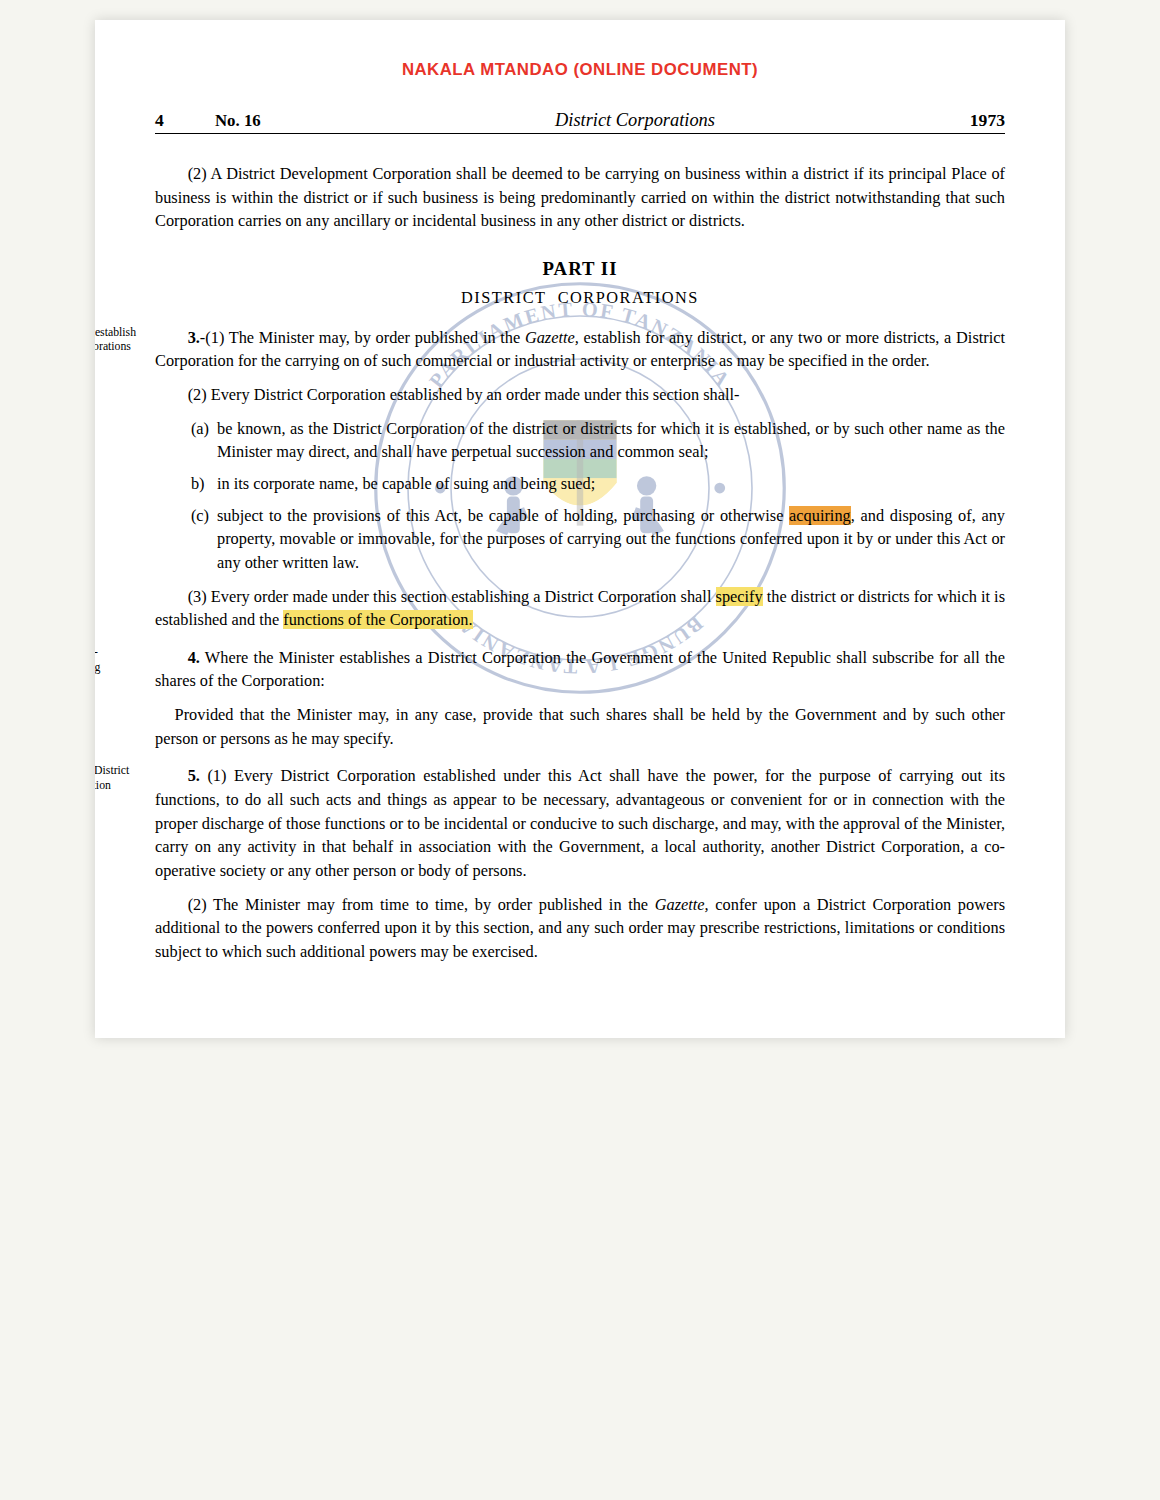NAKALA MTANDAO (ONLINE DOCUMENT)
4
No. 16
District Corporations
1973
PARLIAMENT OF TANZANIA BUNGE LA TANZANIA
(2) A District Development Corporation shall be deemed to be carrying on business within a district if its principal Place of business is within the district or if such business is being predominantly carried on within the district notwithstanding that such Corporation carries on any ancillary or incidental business in any other district or districts.
PART II
DISTRICT CORPORATIONS
Minister may establish District corporations
3.-(1) The Minister may, by order published in the Gazette, establish for any district, or any two or more districts, a District Corporation for the carrying on of such commercial or industrial activity or enterprise as may be specified in the order.
(2) Every District Corporation established by an order made under this section shall-
(a) be known, as the District Corporation of the district or districts for which it is established, or by such other name as the Minister may direct, and shall have perpetual succession and common seal;
b) in its corporate name, be capable of suing and being sued;
(c) subject to the provisions of this Act, be capable of holding, purchasing or otherwise acquiring, and disposing of, any property, movable or immovable, for the purposes of carrying out the functions conferred upon it by or under this Act or any other written law.
(3) Every order made under this section establishing a District Corporation shall specify the district or districts for which it is established and the functions of the Corporation.
Share-
holding
4. Where the Minister establishes a District Corporation the Government of the United Republic shall subscribe for all the shares of the Corporation:
Provided that the Minister may, in any case, provide that such shares shall be held by the Government and by such other person or persons as he may specify.
Powers of a District Corporation
5. (1) Every District Corporation established under this Act shall have the power, for the purpose of carrying out its functions, to do all such acts and things as appear to be necessary, advantageous or convenient for or in connection with the proper discharge of those functions or to be incidental or conducive to such discharge, and may, with the approval of the Minister, carry on any activity in that behalf in association with the Government, a local authority, another District Corporation, a co-operative society or any other person or body of persons.
(2) The Minister may from time to time, by order published in the Gazette, confer upon a District Corporation powers additional to the powers conferred upon it by this section, and any such order may prescribe restrictions, limitations or conditions subject to which such additional powers may be exercised.